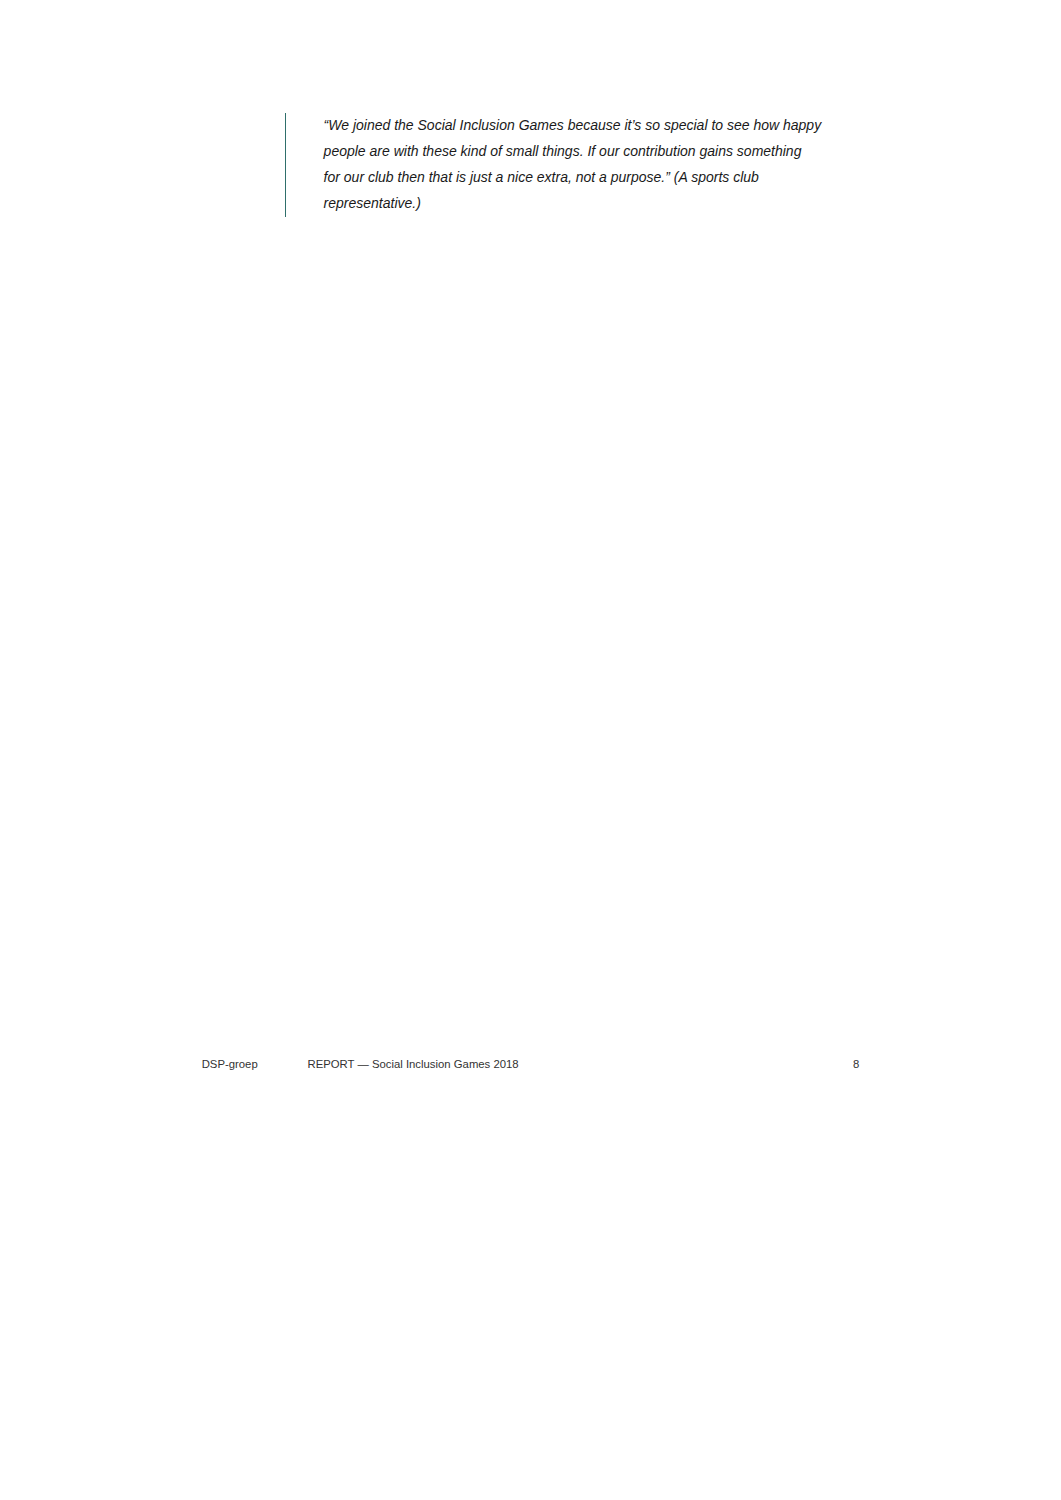“We joined the Social Inclusion Games because it’s so special to see how happy people are with these kind of small things. If our contribution gains something for our club then that is just a nice extra, not a purpose.” (A sports club representative.)
DSP-groep REPORT — Social Inclusion Games 2018 8